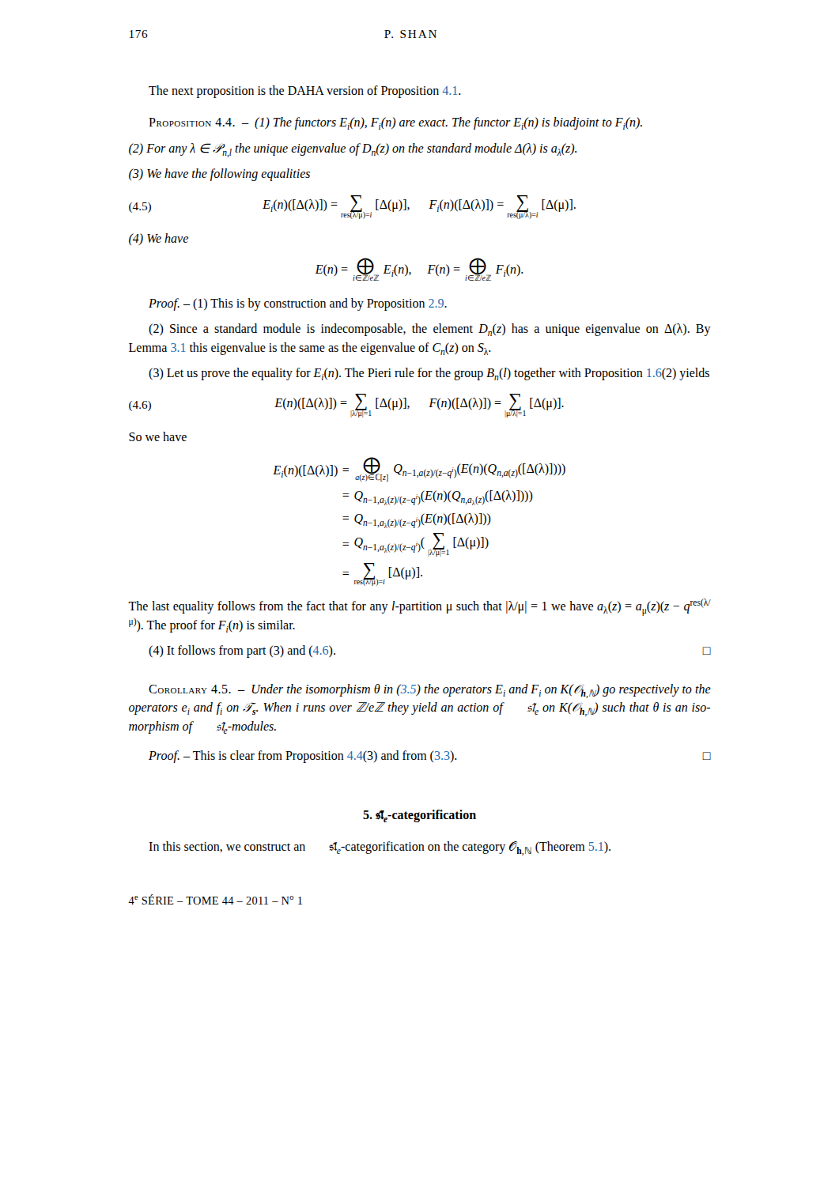176 P. Shan
The next proposition is the DAHA version of Proposition 4.1.
Proposition 4.4. – (1) The functors Ei(n), Fi(n) are exact. The functor Ei(n) is biadjoint to Fi(n).
(2) For any λ ∈ 𝒫n,l the unique eigenvalue of Dn(z) on the standard module Δ(λ) is aλ(z).
(3) We have the following equalities
(4.5) Ei(n)([Δ(λ)]) = ∑res(λ/μ)=i [Δ(μ)], Fi(n)([Δ(λ)]) = ∑res(μ/λ)=i [Δ(μ)].
(4) We have
E(n) = ⨁i∈ℤ/e ℤ Ei(n), F(n) = ⨁i∈ℤ/e ℤ Fi(n).
Proof. – (1) This is by construction and by Proposition 2.9.
(2) Since a standard module is indecomposable, the element Dn(z) has a unique eigenvalue on Δ(λ). By Lemma 3.1 this eigenvalue is the same as the eigenvalue of Cn(z) on Sλ.
(3) Let us prove the equality for Ei(n). The Pieri rule for the group Bn(l) together with Proposition 1.6(2) yields
(4.6) E(n)([Δ(λ)]) = ∑|λ/μ|=1 [Δ(μ)], F(n)([Δ(λ)]) = ∑|μ/λ|=1 [Δ(μ)].
So we have
Ei(n)([Δ(λ)]) = ⨁a(z)∈ℂ[z] Qn−1,a(z)/(z−qi)(E(n)(Qn,a(z)([Δ(λ)])))
= Qn−1,aλ(z)/(z−qi)(E(n)(Qn,aλ(z)([Δ(λ)])))
= Qn−1,aλ(z)/(z−qi)(E(n)([Δ(λ)]))
= Qn−1,aλ(z)/(z−qi)( ∑|λ/μ|=1 [Δ(μ)])
= ∑res(λ/μ)=i [Δ(μ)].
The last equality follows from the fact that for any l-partition μ such that |λ/μ| = 1 we have aλ(z) = aμ(z)(z − qres(λ/μ)). The proof for Fi(n) is similar.
(4) It follows from part (3) and (4.6). □
Corollary 4.5. – Under the isomorphism θ in (3.5) the operators Ei and Fi on K(𝒪h,ℕ) go respectively to the operators ei and fi on 𝒯s. When i runs over ℤ/e ℤ they yield an action of 𝔰𝔩̂e on K(𝒪h,ℕ) such that θ is an isomorphism of 𝔰𝔩̂e-modules.
Proof. – This is clear from Proposition 4.4(3) and from (3.3). □
5. 𝔰𝔩̃e-categorification
In this section, we construct an 𝔰𝔩̃e-categorification on the category 𝒪h,ℕ (Theorem 5.1).
4e SÉRIE – TOME 44 – 2011 – No 1